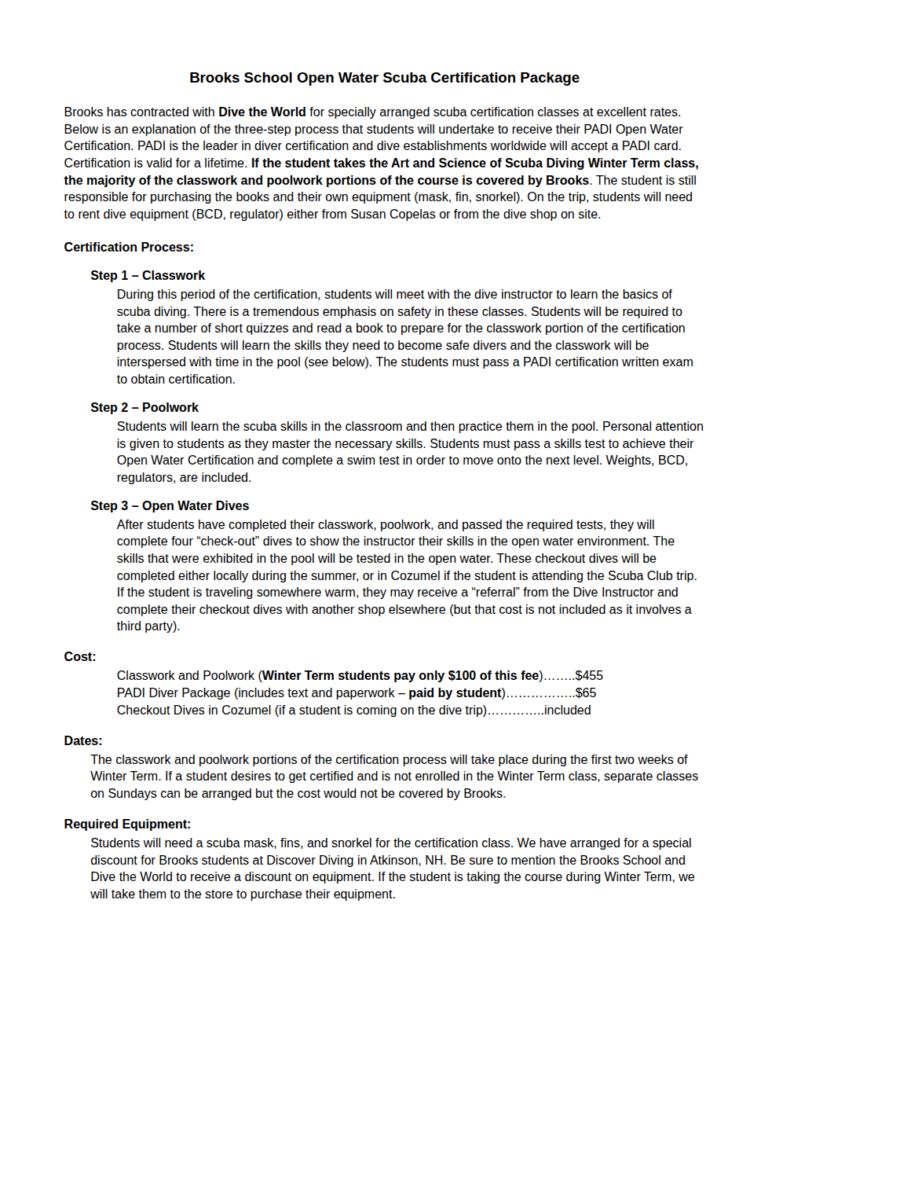Brooks School Open Water Scuba Certification Package
Brooks has contracted with Dive the World for specially arranged scuba certification classes at excellent rates. Below is an explanation of the three-step process that students will undertake to receive their PADI Open Water Certification. PADI is the leader in diver certification and dive establishments worldwide will accept a PADI card. Certification is valid for a lifetime. If the student takes the Art and Science of Scuba Diving Winter Term class, the majority of the classwork and poolwork portions of the course is covered by Brooks. The student is still responsible for purchasing the books and their own equipment (mask, fin, snorkel). On the trip, students will need to rent dive equipment (BCD, regulator) either from Susan Copelas or from the dive shop on site.
Certification Process:
Step 1 – Classwork
During this period of the certification, students will meet with the dive instructor to learn the basics of scuba diving. There is a tremendous emphasis on safety in these classes. Students will be required to take a number of short quizzes and read a book to prepare for the classwork portion of the certification process. Students will learn the skills they need to become safe divers and the classwork will be interspersed with time in the pool (see below). The students must pass a PADI certification written exam to obtain certification.
Step 2 – Poolwork
Students will learn the scuba skills in the classroom and then practice them in the pool. Personal attention is given to students as they master the necessary skills. Students must pass a skills test to achieve their Open Water Certification and complete a swim test in order to move onto the next level. Weights, BCD, regulators, are included.
Step 3 – Open Water Dives
After students have completed their classwork, poolwork, and passed the required tests, they will complete four “check-out” dives to show the instructor their skills in the open water environment. The skills that were exhibited in the pool will be tested in the open water. These checkout dives will be completed either locally during the summer, or in Cozumel if the student is attending the Scuba Club trip. If the student is traveling somewhere warm, they may receive a “referral” from the Dive Instructor and complete their checkout dives with another shop elsewhere (but that cost is not included as it involves a third party).
Cost:
Classwork and Poolwork (Winter Term students pay only $100 of this fee)……..$455
PADI Diver Package (includes text and paperwork – paid by student)……………..$65
Checkout Dives in Cozumel (if a student is coming on the dive trip)…………..included
Dates:
The classwork and poolwork portions of the certification process will take place during the first two weeks of Winter Term. If a student desires to get certified and is not enrolled in the Winter Term class, separate classes on Sundays can be arranged but the cost would not be covered by Brooks.
Required Equipment:
Students will need a scuba mask, fins, and snorkel for the certification class. We have arranged for a special discount for Brooks students at Discover Diving in Atkinson, NH. Be sure to mention the Brooks School and Dive the World to receive a discount on equipment. If the student is taking the course during Winter Term, we will take them to the store to purchase their equipment.